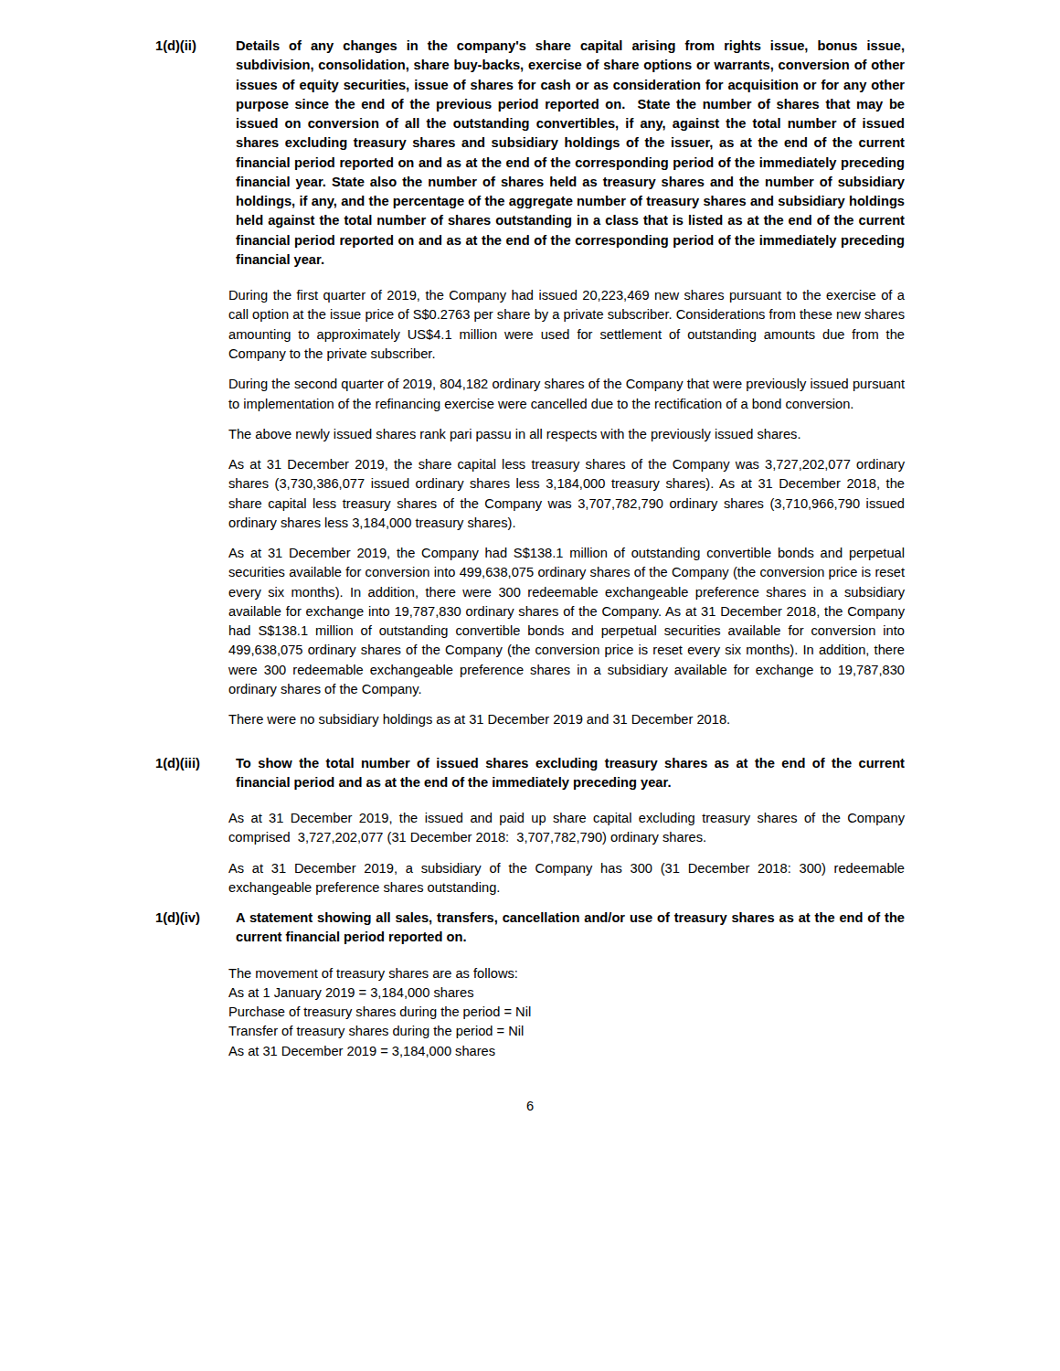1(d)(ii)
Details of any changes in the company's share capital arising from rights issue, bonus issue, subdivision, consolidation, share buy-backs, exercise of share options or warrants, conversion of other issues of equity securities, issue of shares for cash or as consideration for acquisition or for any other purpose since the end of the previous period reported on. State the number of shares that may be issued on conversion of all the outstanding convertibles, if any, against the total number of issued shares excluding treasury shares and subsidiary holdings of the issuer, as at the end of the current financial period reported on and as at the end of the corresponding period of the immediately preceding financial year. State also the number of shares held as treasury shares and the number of subsidiary holdings, if any, and the percentage of the aggregate number of treasury shares and subsidiary holdings held against the total number of shares outstanding in a class that is listed as at the end of the current financial period reported on and as at the end of the corresponding period of the immediately preceding financial year.
During the first quarter of 2019, the Company had issued 20,223,469 new shares pursuant to the exercise of a call option at the issue price of S$0.2763 per share by a private subscriber. Considerations from these new shares amounting to approximately US$4.1 million were used for settlement of outstanding amounts due from the Company to the private subscriber.
During the second quarter of 2019, 804,182 ordinary shares of the Company that were previously issued pursuant to implementation of the refinancing exercise were cancelled due to the rectification of a bond conversion.
The above newly issued shares rank pari passu in all respects with the previously issued shares.
As at 31 December 2019, the share capital less treasury shares of the Company was 3,727,202,077 ordinary shares (3,730,386,077 issued ordinary shares less 3,184,000 treasury shares). As at 31 December 2018, the share capital less treasury shares of the Company was 3,707,782,790 ordinary shares (3,710,966,790 issued ordinary shares less 3,184,000 treasury shares).
As at 31 December 2019, the Company had S$138.1 million of outstanding convertible bonds and perpetual securities available for conversion into 499,638,075 ordinary shares of the Company (the conversion price is reset every six months). In addition, there were 300 redeemable exchangeable preference shares in a subsidiary available for exchange into 19,787,830 ordinary shares of the Company. As at 31 December 2018, the Company had S$138.1 million of outstanding convertible bonds and perpetual securities available for conversion into 499,638,075 ordinary shares of the Company (the conversion price is reset every six months). In addition, there were 300 redeemable exchangeable preference shares in a subsidiary available for exchange to 19,787,830 ordinary shares of the Company.
There were no subsidiary holdings as at 31 December 2019 and 31 December 2018.
1(d)(iii)
To show the total number of issued shares excluding treasury shares as at the end of the current financial period and as at the end of the immediately preceding year.
As at 31 December 2019, the issued and paid up share capital excluding treasury shares of the Company comprised 3,727,202,077 (31 December 2018: 3,707,782,790) ordinary shares.
As at 31 December 2019, a subsidiary of the Company has 300 (31 December 2018: 300) redeemable exchangeable preference shares outstanding.
1(d)(iv)
A statement showing all sales, transfers, cancellation and/or use of treasury shares as at the end of the current financial period reported on.
The movement of treasury shares are as follows:
As at 1 January 2019 = 3,184,000 shares
Purchase of treasury shares during the period = Nil
Transfer of treasury shares during the period = Nil
As at 31 December 2019 = 3,184,000 shares
6